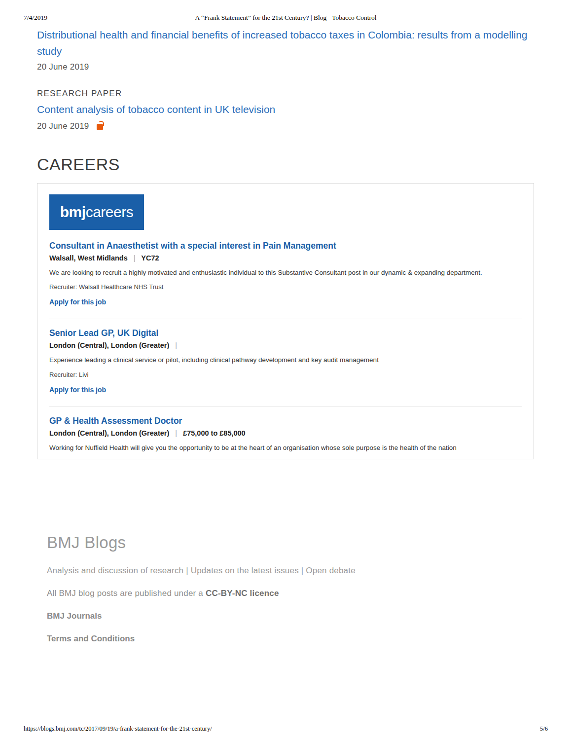7/4/2019 A “Frank Statement” for the 21st Century? | Blog - Tobacco Control
Distributional health and financial benefits of increased tobacco taxes in Colombia: results from a modelling study
20 June 2019
RESEARCH PAPER
Content analysis of tobacco content in UK television
20 June 2019
CAREERS
bmj careers
Consultant in Anaesthetist with a special interest in Pain Management
Walsall, West Midlands | YC72
We are looking to recruit a highly motivated and enthusiastic individual to this Substantive Consultant post in our dynamic & expanding department.
Recruiter: Walsall Healthcare NHS Trust
Apply for this job
Senior Lead GP, UK Digital
London (Central), London (Greater) |
Experience leading a clinical service or pilot, including clinical pathway development and key audit management
Recruiter: Livi
Apply for this job
GP & Health Assessment Doctor
London (Central), London (Greater) | £75,000 to £85,000
Working for Nuffield Health will give you the opportunity to be at the heart of an organisation whose sole purpose is the health of the nation
BMJ Blogs
Analysis and discussion of research | Updates on the latest issues | Open debate
All BMJ blog posts are published under a CC-BY-NC licence
BMJ Journals
Terms and Conditions
https://blogs.bmj.com/tc/2017/09/19/a-frank-statement-for-the-21st-century/ 5/6